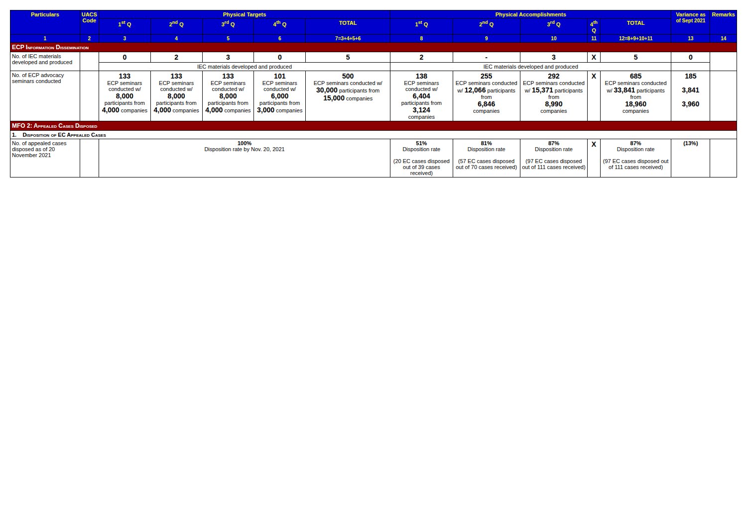| Particulars | UACS Code | Physical Targets | Physical Accomplishments | Variance as of Sept 2021 | Remarks |
| --- | --- | --- | --- | --- | --- |
| 1 st Q | 2 nd Q | 3 rd Q | 4 th Q | TOTAL | 1 st Q | 2 nd Q | 3 rd Q | 4 th Q | TOTAL |
| 1 | 2 | 3 | 4 | 5 | 6 | 7=3+4+5+6 | 8 | 9 | 10 | 11 | 12=8+9+10+11 | 13 | 14 |
| ECP Information Dissemination |
| No. of IEC materials developed and produced | | 0 | 2 | 3 | 0 | 5 | 2 | - | 3 | X | 5 | 0 | |
| IEC materials developed and produced | IEC materials developed and produced | |
| No. of ECP advocacy seminars conducted | | 133 ECP seminars conducted w/ 8,000 participants from 4,000 companies | 133 ECP seminars conducted w/ 8,000 participants from 4,000 companies | 133 ECP seminars conducted w/ 8,000 participants from 4,000 companies | 101 ECP seminars conducted w/ 6,000 participants from 3,000 companies | 500 ECP seminars conducted w/ 30,000 participants from 15,000 companies | 138 ECP seminars conducted w/ 6,404 participants from 3,124 companies | 255 ECP seminars conducted w/ 12,066 participants from 6,846 companies | 292 ECP seminars conducted w/ 15,371 participants from 8,990 companies | X | 685 ECP seminars conducted w/ 33,841 participants from 18,960 companies | 185 3,841 3,960 | |
| MFO 2: Appealed Cases Disposed |
| 1. Disposition of EC Appealed Cases |
| No. of appealed cases disposed as of 20 November 2021 | | 100% Disposition rate by Nov. 20, 2021 | 51% Disposition rate (20 EC cases disposed out of 39 cases received) | 81% Disposition rate (57 EC cases disposed out of 70 cases received) | 87% Disposition rate (97 EC cases disposed out of 111 cases received) | X | 87% Disposition rate (97 EC cases disposed out of 111 cases received) | (13%) | |